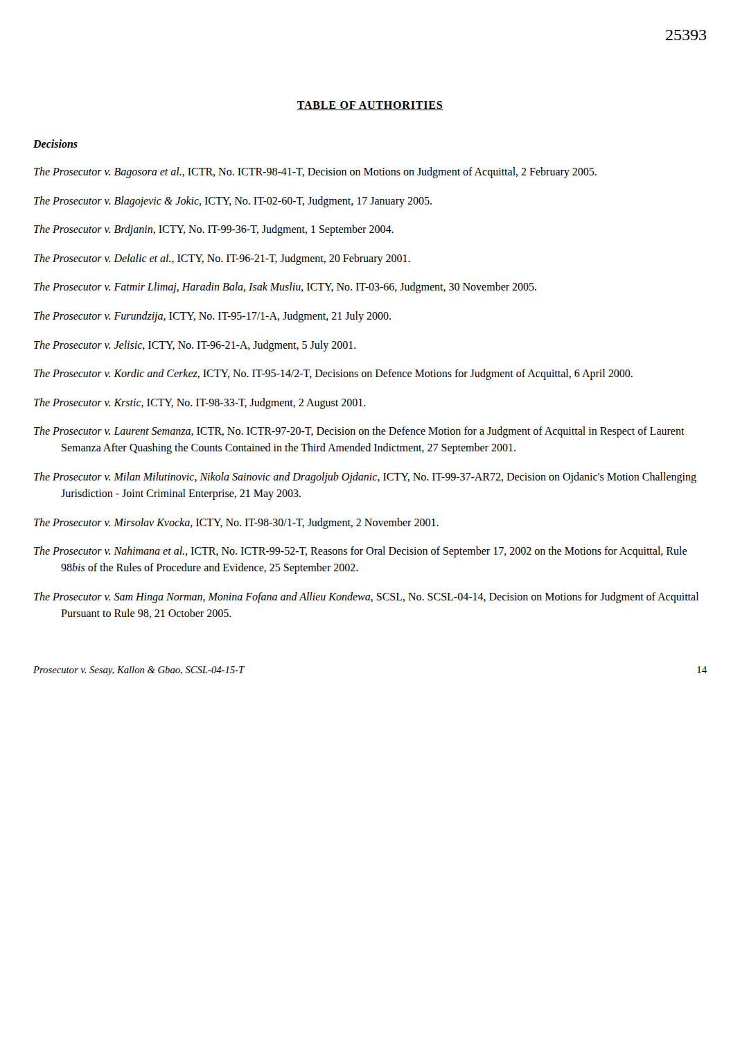25393
TABLE OF AUTHORITIES
Decisions
The Prosecutor v. Bagosora et al., ICTR, No. ICTR-98-41-T, Decision on Motions on Judgment of Acquittal, 2 February 2005.
The Prosecutor v. Blagojevic & Jokic, ICTY, No. IT-02-60-T, Judgment, 17 January 2005.
The Prosecutor v. Brdjanin, ICTY, No. IT-99-36-T, Judgment, 1 September 2004.
The Prosecutor v. Delalic et al., ICTY, No. IT-96-21-T, Judgment, 20 February 2001.
The Prosecutor v. Fatmir Llimaj, Haradin Bala, Isak Musliu, ICTY, No. IT-03-66, Judgment, 30 November 2005.
The Prosecutor v. Furundzija, ICTY, No. IT-95-17/1-A, Judgment, 21 July 2000.
The Prosecutor v. Jelisic, ICTY, No. IT-96-21-A, Judgment, 5 July 2001.
The Prosecutor v. Kordic and Cerkez, ICTY, No. IT-95-14/2-T, Decisions on Defence Motions for Judgment of Acquittal, 6 April 2000.
The Prosecutor v. Krstic, ICTY, No. IT-98-33-T, Judgment, 2 August 2001.
The Prosecutor v. Laurent Semanza, ICTR, No. ICTR-97-20-T, Decision on the Defence Motion for a Judgment of Acquittal in Respect of Laurent Semanza After Quashing the Counts Contained in the Third Amended Indictment, 27 September 2001.
The Prosecutor v. Milan Milutinovic, Nikola Sainovic and Dragoljub Ojdanic, ICTY, No. IT-99-37-AR72, Decision on Ojdanic's Motion Challenging Jurisdiction - Joint Criminal Enterprise, 21 May 2003.
The Prosecutor v. Mirsolav Kvocka, ICTY, No. IT-98-30/1-T, Judgment, 2 November 2001.
The Prosecutor v. Nahimana et al., ICTR, No. ICTR-99-52-T, Reasons for Oral Decision of September 17, 2002 on the Motions for Acquittal, Rule 98bis of the Rules of Procedure and Evidence, 25 September 2002.
The Prosecutor v. Sam Hinga Norman, Monina Fofana and Allieu Kondewa, SCSL, No. SCSL-04-14, Decision on Motions for Judgment of Acquittal Pursuant to Rule 98, 21 October 2005.
Prosecutor v. Sesay, Kallon & Gbao, SCSL-04-15-T 14